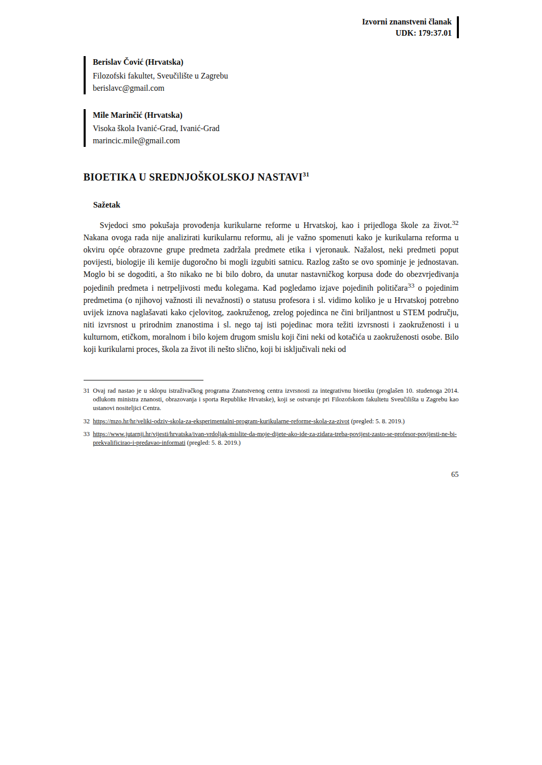Izvorni znanstveni članak
UDK: 179:37.01
Berislav Čović (Hrvatska)
Filozofski fakultet, Sveučilište u Zagrebu
berislavc@gmail.com
Mile Marinčić (Hrvatska)
Visoka škola Ivanić-Grad, Ivanić-Grad
marincic.mile@gmail.com
BIOETIKA U SREDNJOŠKOLSKOJ NASTAVI31
Sažetak
Svjedoci smo pokušaja provođenja kurikularne reforme u Hrvatskoj, kao i prijedloga škole za život.32 Nakana ovoga rada nije analizirati kurikularnu reformu, ali je važno spomenuti kako je kurikularna reforma u okviru opće obrazovne grupe predmeta zadržala predmete etika i vjeronauk. Nažalost, neki predmeti poput povijesti, biologije ili kemije dugoročno bi mogli izgubiti satnicu. Razlog zašto se ovo spominje je jednostavan. Moglo bi se dogoditi, a što nikako ne bi bilo dobro, da unutar nastavničkog korpusa dođe do obezvrjeđivanja pojedinih predmeta i netrpeljivosti među kolegama. Kad pogledamo izjave pojedinih političara33 o pojedinim predmetima (o njihovoj važnosti ili nevažnosti) o statusu profesora i sl. vidimo koliko je u Hrvatskoj potrebno uvijek iznova naglašavati kako cjelovitog, zaokruženog, zrelog pojedinca ne čini briljantnost u STEM području, niti izvrsnost u prirodnim znanostima i sl. nego taj isti pojedinac mora težiti izvrsnosti i zaokruženosti i u kulturnom, etičkom, moralnom i bilo kojem drugom smislu koji čini neki od kotačića u zaokruženosti osobe. Bilo koji kurikularni proces, škola za život ili nešto slično, koji bi isključivali neki od
31 Ovaj rad nastao je u sklopu istraživačkog programa Znanstvenog centra izvrsnosti za integrativnu bioetiku (proglašen 10. studenoga 2014. odlukom ministra znanosti, obrazovanja i sporta Republike Hrvatske), koji se ostvaruje pri Filozofskom fakultetu Sveučilišta u Zagrebu kao ustanovi nositeljici Centra.
32 https://mzo.hr/hr/veliki-odziv-skola-za-eksperimentalni-program-kurikularne-reforme-skola-za-zivot (pregled: 5. 8. 2019.)
33 https://www.jutarnji.hr/vijesti/hrvatska/ivan-vrdoljak-mislite-da-moje-dijete-ako-ide-za-zidara-treba-povijest-zasto-se-profesor-povijesti-ne-bi-prekvalificirao-i-predavao-informati (pregled: 5. 8. 2019.)
65